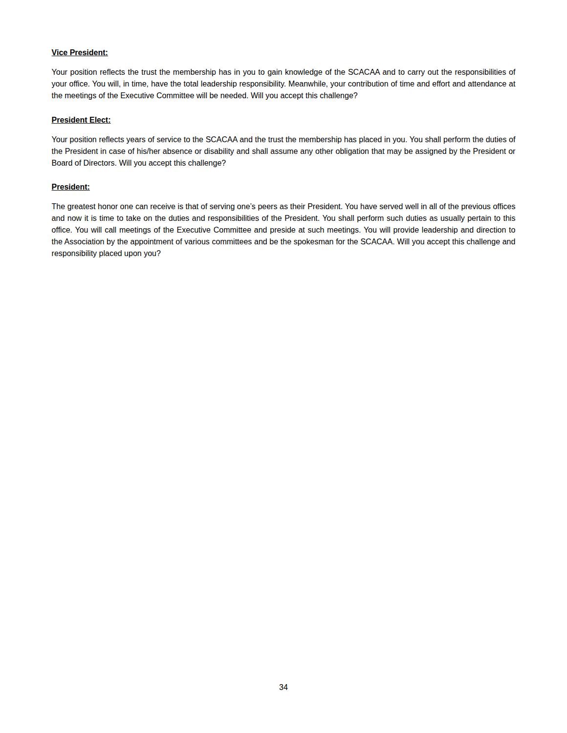Vice President:
Your position reflects the trust the membership has in you to gain knowledge of the SCACAA and to carry out the responsibilities of your office. You will, in time, have the total leadership responsibility. Meanwhile, your contribution of time and effort and attendance at the meetings of the Executive Committee will be needed. Will you accept this challenge?
President Elect:
Your position reflects years of service to the SCACAA and the trust the membership has placed in you. You shall perform the duties of the President in case of his/her absence or disability and shall assume any other obligation that may be assigned by the President or Board of Directors. Will you accept this challenge?
President:
The greatest honor one can receive is that of serving one’s peers as their President. You have served well in all of the previous offices and now it is time to take on the duties and responsibilities of the President. You shall perform such duties as usually pertain to this office. You will call meetings of the Executive Committee and preside at such meetings. You will provide leadership and direction to the Association by the appointment of various committees and be the spokesman for the SCACAA. Will you accept this challenge and responsibility placed upon you?
34